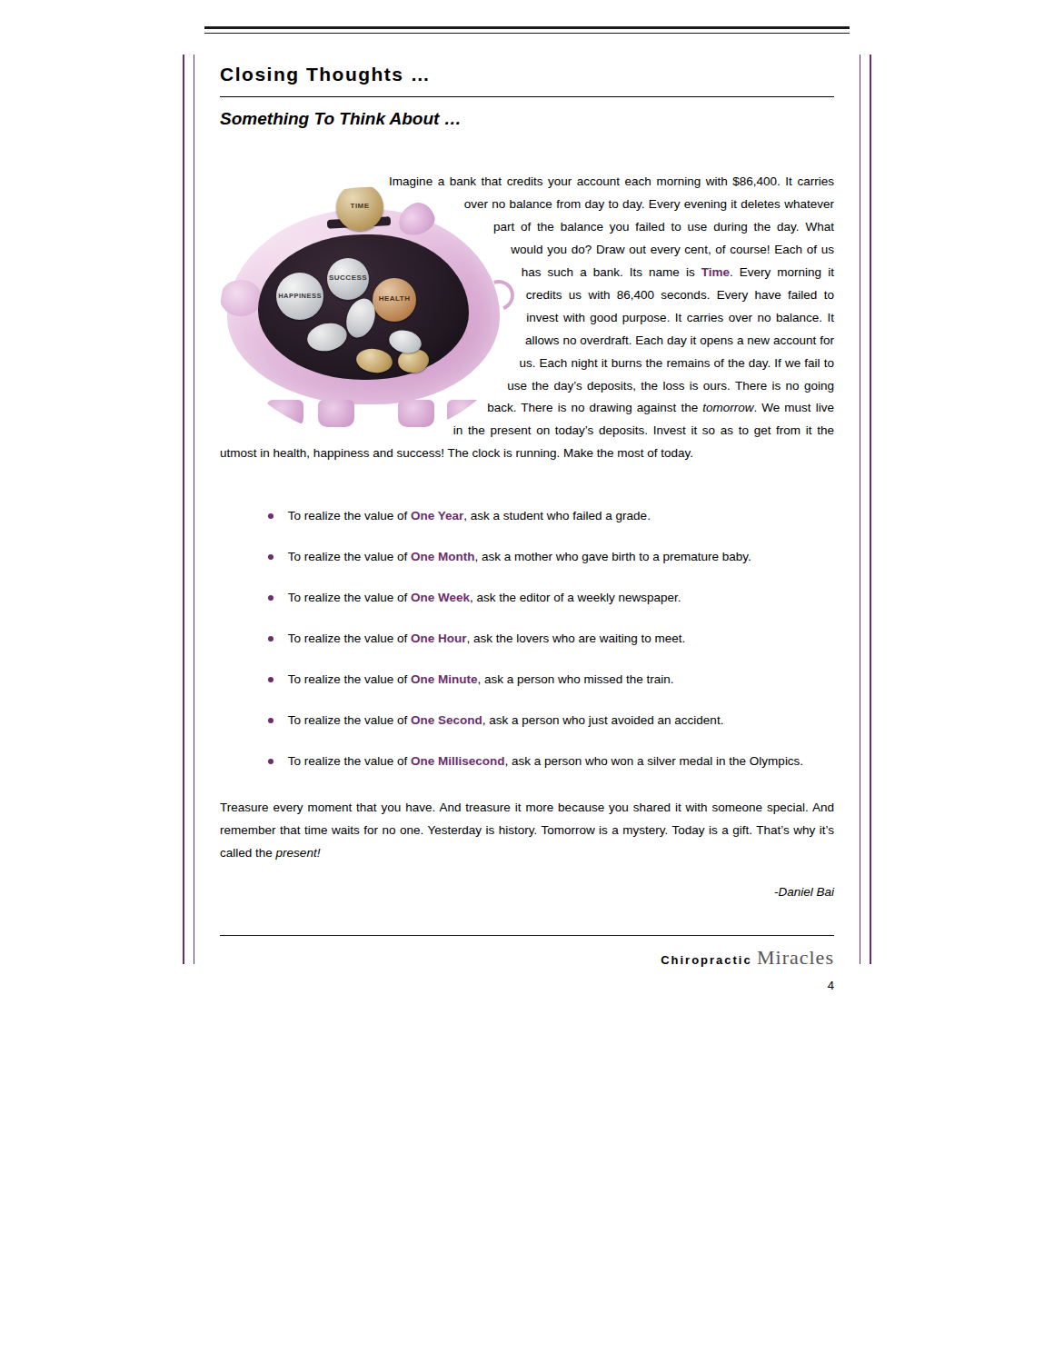Closing Thoughts …
Something To Think About …
Time
Success
Happiness
Health
Imagine a bank that credits your account each morning with $86,400. It carries over no balance from day to day. Every evening it deletes whatever part of the balance you failed to use during the day. What would you do? Draw out every cent, of course! Each of us has such a bank. Its name is Time. Every morning it credits us with 86,400 seconds. Every have failed to invest with good purpose. It carries over no balance. It allows no overdraft. Each day it opens a new account for us. Each night it burns the remains of the day. If we fail to use the day’s deposits, the loss is ours. There is no going back. There is no drawing against the tomorrow. We must live in the present on today’s deposits. Invest it so as to get from it the utmost in health, happiness and success! The clock is running. Make the most of today.
To realize the value of One Year, ask a student who failed a grade.
To realize the value of One Month, ask a mother who gave birth to a premature baby.
To realize the value of One Week, ask the editor of a weekly newspaper.
To realize the value of One Hour, ask the lovers who are waiting to meet.
To realize the value of One Minute, ask a person who missed the train.
To realize the value of One Second, ask a person who just avoided an accident.
To realize the value of One Millisecond, ask a person who won a silver medal in the Olympics.
Treasure every moment that you have. And treasure it more because you shared it with someone special. And remember that time waits for no one. Yesterday is history. Tomorrow is a mystery. Today is a gift. That’s why it’s called the present!
-Daniel Bai
Chiropractic Miracles
4